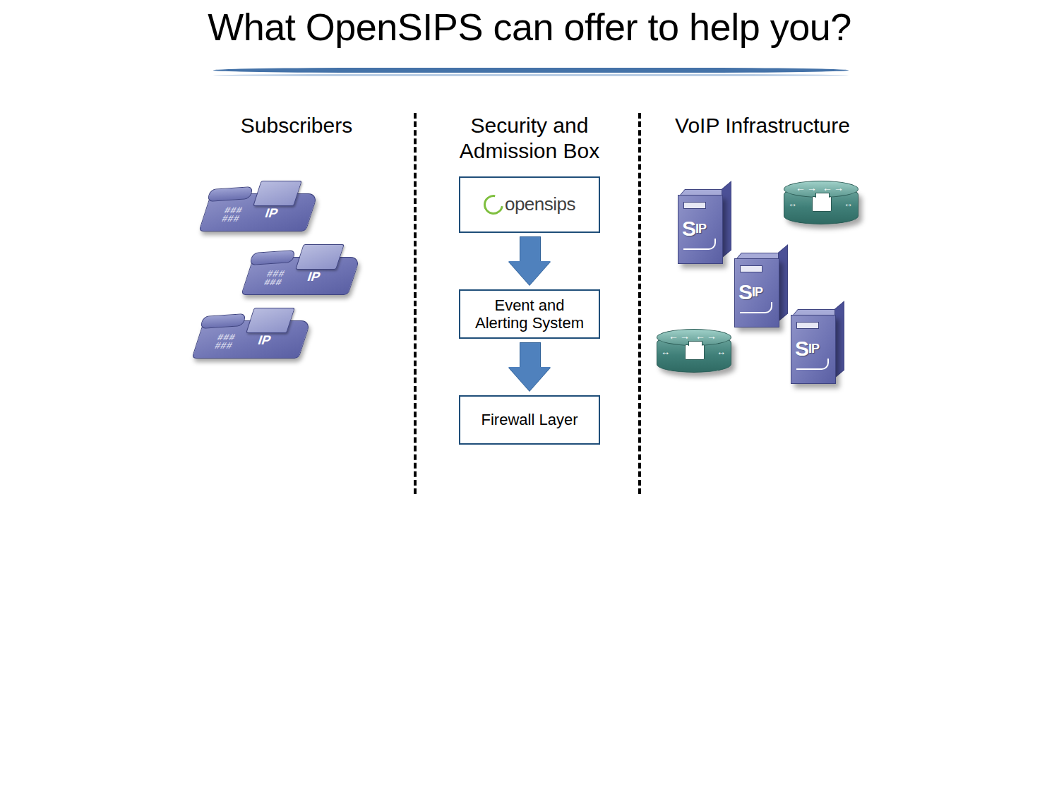What OpenSIPS can offer to help you?
Subscribers
###
###
IP
###
###
IP
###
###
IP
Security and
Admission Box
opensips
Event and
Alerting System
Firewall Layer
VoIP Infrastructure
SIP
SIP
SIP
←→ ←→
↔↔
←→ ←→
↔↔